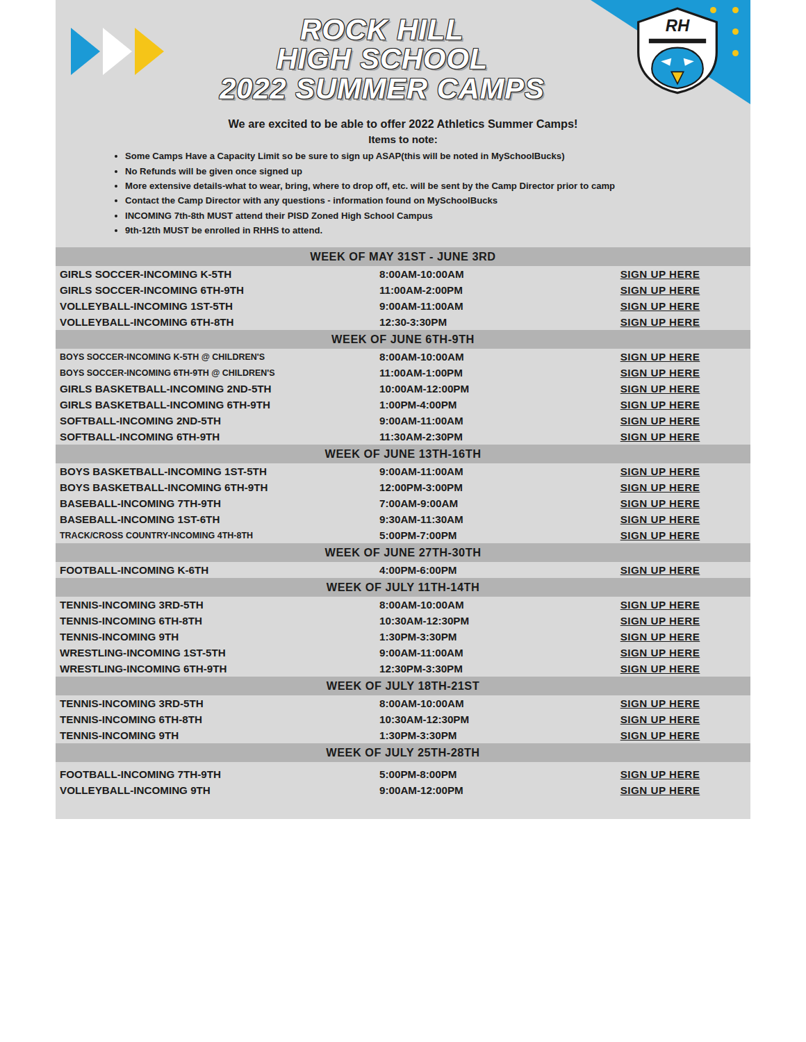RH
Rock Hill
High School
2022 Summer Camps
We are excited to be able to offer 2022 Athletics Summer Camps!
Items to note:
Some Camps Have a Capacity Limit so be sure to sign up ASAP(this will be noted in MySchoolBucks)
No Refunds will be given once signed up
More extensive details-what to wear, bring, where to drop off, etc. will be sent by the Camp Director prior to camp
Contact the Camp Director with any questions - information found on MySchoolBucks
INCOMING 7th-8th MUST attend their PISD Zoned High School Campus
9th-12th MUST be enrolled in RHHS to attend.
Week of May 31st - June 3rd
| Girls Soccer-Incoming K-5th | 8:00AM-10:00AM | Sign Up Here |
| Girls Soccer-Incoming 6th-9th | 11:00AM-2:00PM | Sign Up Here |
| Volleyball-Incoming 1st-5th | 9:00AM-11:00AM | Sign Up Here |
| Volleyball-Incoming 6th-8th | 12:30-3:30PM | Sign Up Here |
Week of June 6th-9th
| Boys Soccer-Incoming K-5th @ Children's | 8:00AM-10:00AM | Sign Up Here |
| Boys Soccer-Incoming 6th-9th @ Children's | 11:00AM-1:00PM | Sign Up Here |
| Girls Basketball-Incoming 2nd-5th | 10:00AM-12:00PM | Sign Up Here |
| Girls Basketball-Incoming 6th-9th | 1:00PM-4:00PM | Sign Up Here |
| Softball-Incoming 2nd-5th | 9:00AM-11:00AM | Sign Up Here |
| Softball-Incoming 6th-9th | 11:30AM-2:30PM | Sign Up Here |
Week of June 13th-16th
| Boys Basketball-Incoming 1st-5th | 9:00AM-11:00AM | Sign Up Here |
| Boys Basketball-Incoming 6th-9th | 12:00PM-3:00PM | Sign Up Here |
| Baseball-Incoming 7th-9th | 7:00AM-9:00AM | Sign Up Here |
| Baseball-Incoming 1st-6th | 9:30AM-11:30AM | Sign Up Here |
| Track/Cross Country-Incoming 4th-8th | 5:00PM-7:00PM | Sign Up Here |
Week of June 27th-30th
| Football-Incoming K-6th | 4:00PM-6:00PM | Sign Up Here |
Week of July 11th-14th
| Tennis-Incoming 3rd-5th | 8:00AM-10:00AM | Sign Up Here |
| Tennis-Incoming 6th-8th | 10:30AM-12:30PM | Sign Up Here |
| Tennis-Incoming 9th | 1:30PM-3:30PM | Sign Up Here |
| Wrestling-Incoming 1st-5th | 9:00AM-11:00AM | Sign Up Here |
| Wrestling-Incoming 6th-9th | 12:30PM-3:30PM | Sign Up Here |
Week of July 18th-21st
| Tennis-Incoming 3rd-5th | 8:00AM-10:00AM | Sign Up Here |
| Tennis-Incoming 6th-8th | 10:30AM-12:30PM | Sign Up Here |
| Tennis-Incoming 9th | 1:30PM-3:30PM | Sign Up Here |
Week of July 25th-28th
| Football-Incoming 7th-9th | 5:00PM-8:00PM | Sign Up Here |
| Volleyball-Incoming 9th | 9:00AM-12:00PM | Sign Up Here |